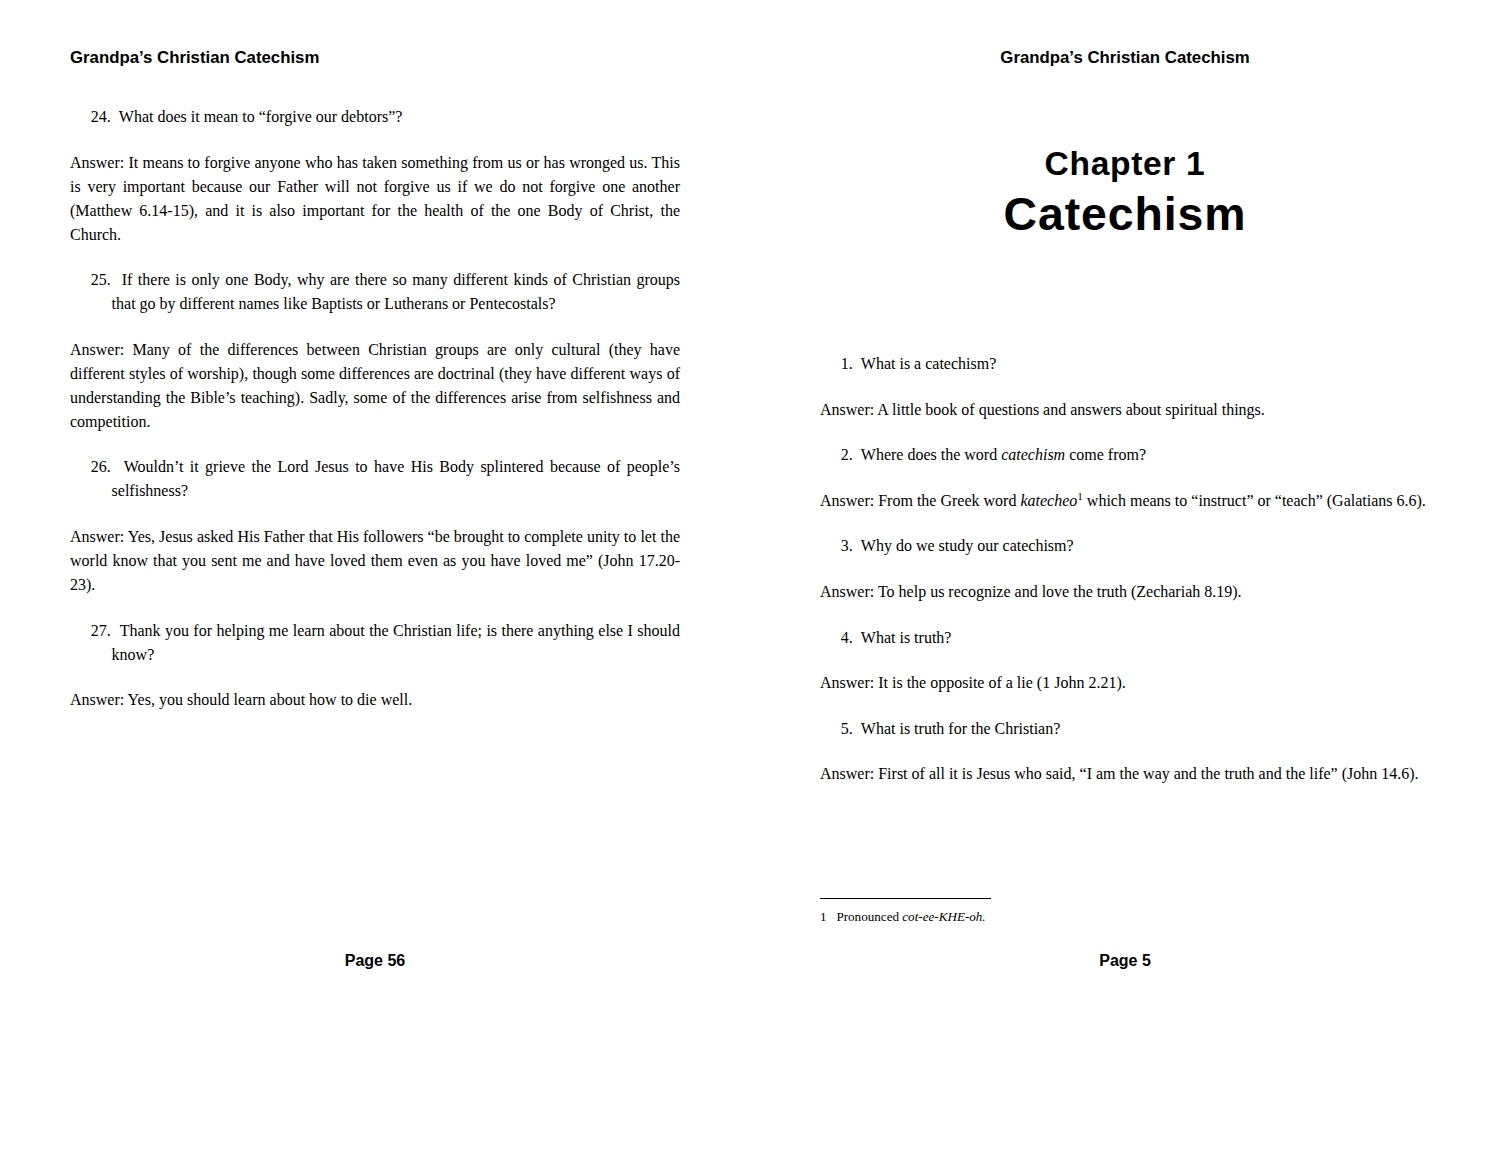Grandpa’s Christian Catechism
24. What does it mean to “forgive our debtors”?
Answer: It means to forgive anyone who has taken something from us or has wronged us. This is very important because our Father will not forgive us if we do not forgive one another (Matthew 6.14-15), and it is also important for the health of the one Body of Christ, the Church.
25. If there is only one Body, why are there so many different kinds of Christian groups that go by different names like Baptists or Lutherans or Pentecostals?
Answer: Many of the differences between Christian groups are only cultural (they have different styles of worship), though some differences are doctrinal (they have different ways of understanding the Bible’s teaching). Sadly, some of the differences arise from selfishness and competition.
26. Wouldn’t it grieve the Lord Jesus to have His Body splintered because of people’s selfishness?
Answer: Yes, Jesus asked His Father that His followers “be brought to complete unity to let the world know that you sent me and have loved them even as you have loved me” (John 17.20-23).
27. Thank you for helping me learn about the Christian life; is there anything else I should know?
Answer: Yes, you should learn about how to die well.
Page 56
Grandpa’s Christian Catechism
Chapter 1
Catechism
1. What is a catechism?
Answer: A little book of questions and answers about spiritual things.
2. Where does the word catechism come from?
Answer: From the Greek word katecheo1 which means to “instruct” or “teach” (Galatians 6.6).
3. Why do we study our catechism?
Answer: To help us recognize and love the truth (Zechariah 8.19).
4. What is truth?
Answer: It is the opposite of a lie (1 John 2.21).
5. What is truth for the Christian?
Answer: First of all it is Jesus who said, “I am the way and the truth and the life” (John 14.6).
1 Pronounced cot-ee-KHE-oh.
Page 5